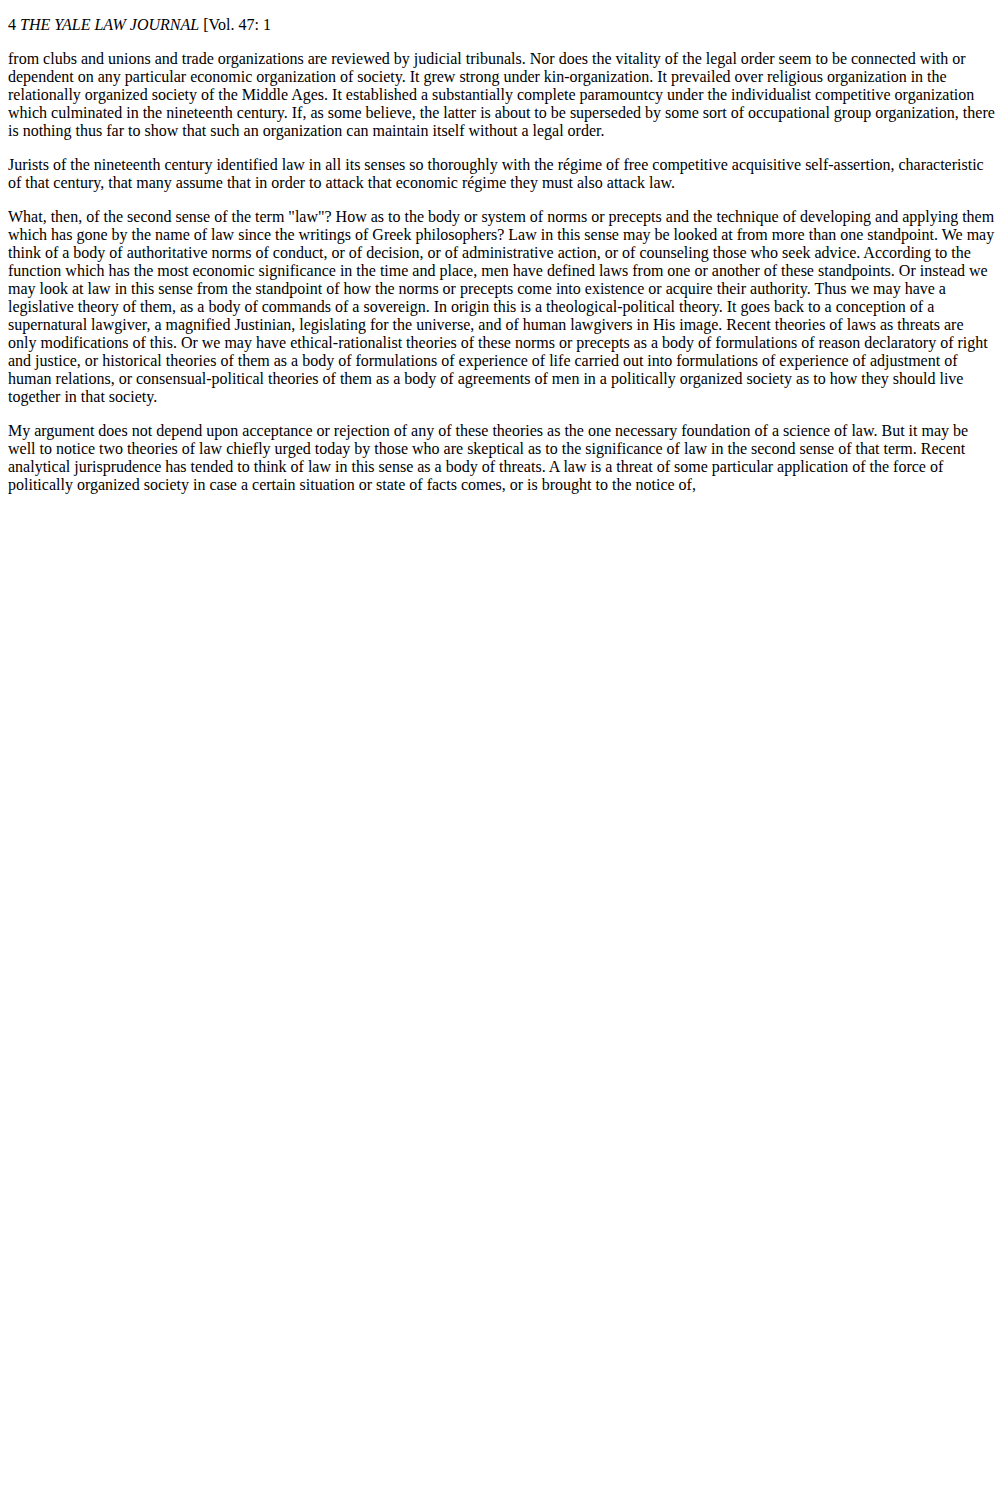4 THE YALE LAW JOURNAL [Vol. 47: 1
from clubs and unions and trade organizations are reviewed by judicial tribunals. Nor does the vitality of the legal order seem to be connected with or dependent on any particular economic organization of society. It grew strong under kin-organization. It prevailed over religious organization in the relationally organized society of the Middle Ages. It established a substantially complete paramountcy under the individualist competitive organization which culminated in the nineteenth century. If, as some believe, the latter is about to be superseded by some sort of occupational group organization, there is nothing thus far to show that such an organization can maintain itself without a legal order.
Jurists of the nineteenth century identified law in all its senses so thoroughly with the régime of free competitive acquisitive self-assertion, characteristic of that century, that many assume that in order to attack that economic régime they must also attack law.
What, then, of the second sense of the term "law"? How as to the body or system of norms or precepts and the technique of developing and applying them which has gone by the name of law since the writings of Greek philosophers? Law in this sense may be looked at from more than one standpoint. We may think of a body of authoritative norms of conduct, or of decision, or of administrative action, or of counseling those who seek advice. According to the function which has the most economic significance in the time and place, men have defined laws from one or another of these standpoints. Or instead we may look at law in this sense from the standpoint of how the norms or precepts come into existence or acquire their authority. Thus we may have a legislative theory of them, as a body of commands of a sovereign. In origin this is a theological-political theory. It goes back to a conception of a supernatural lawgiver, a magnified Justinian, legislating for the universe, and of human lawgivers in His image. Recent theories of laws as threats are only modifications of this. Or we may have ethical-rationalist theories of these norms or precepts as a body of formulations of reason declaratory of right and justice, or historical theories of them as a body of formulations of experience of life carried out into formulations of experience of adjustment of human relations, or consensual-political theories of them as a body of agreements of men in a politically organized society as to how they should live together in that society.
My argument does not depend upon acceptance or rejection of any of these theories as the one necessary foundation of a science of law. But it may be well to notice two theories of law chiefly urged today by those who are skeptical as to the significance of law in the second sense of that term. Recent analytical jurisprudence has tended to think of law in this sense as a body of threats. A law is a threat of some particular application of the force of politically organized society in case a certain situation or state of facts comes, or is brought to the notice of,